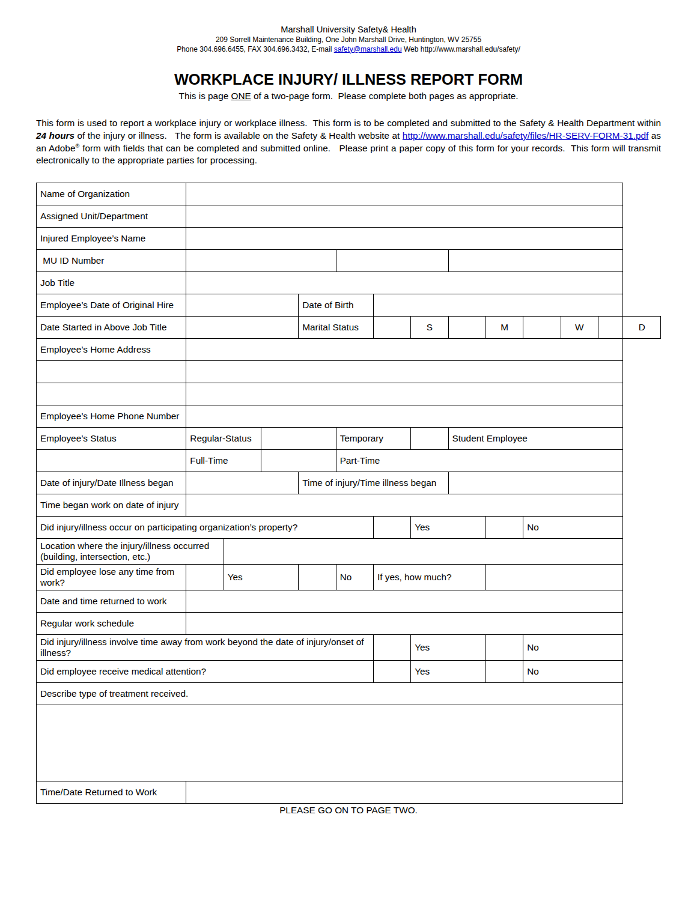Marshall University Safety& Health
209 Sorrell Maintenance Building, One John Marshall Drive, Huntington, WV 25755
Phone 304.696.6455, FAX 304.696.3432, E-mail safety@marshall.edu Web http://www.marshall.edu/safety/
WORKPLACE INJURY/ ILLNESS REPORT FORM
This is page ONE of a two-page form. Please complete both pages as appropriate.
This form is used to report a workplace injury or workplace illness. This form is to be completed and submitted to the Safety & Health Department within 24 hours of the injury or illness. The form is available on the Safety & Health website at http://www.marshall.edu/safety/files/HR-SERV-FORM-31.pdf as an Adobe® form with fields that can be completed and submitted online. Please print a paper copy of this form for your records. This form will transmit electronically to the appropriate parties for processing.
| Name of Organization | |
| Assigned Unit/Department | |
| Injured Employee’s Name | |
| MU ID Number | | | |
| Job Title | |
| Employee’s Date of Original Hire | | Date of Birth | |
| Date Started in Above Job Title | | Marital Status | | S | | M | | W | | D |
| Employee’s Home Address | |
| Employee’s Home Phone Number | |
| Employee’s Status | Regular-Status | | Temporary | | Student Employee |
| | Full-Time | | Part-Time |
| Date of injury/Date Illness began | | Time of injury/Time illness began | |
| Time began work on date of injury | |
| Did injury/illness occur on participating organization’s property? | | Yes | | No |
| Location where the injury/illness occurred (building, intersection, etc.) | |
| Did employee lose any time from work? | | Yes | | No | If yes, how much? | |
| Date and time returned to work | |
| Regular work schedule | |
| Did injury/illness involve time away from work beyond the date of injury/onset of illness? | | Yes | | No |
| Did employee receive medical attention? | | Yes | | No |
| Describe type of treatment received. |
| Time/Date Returned to Work | |
PLEASE GO ON TO PAGE TWO.